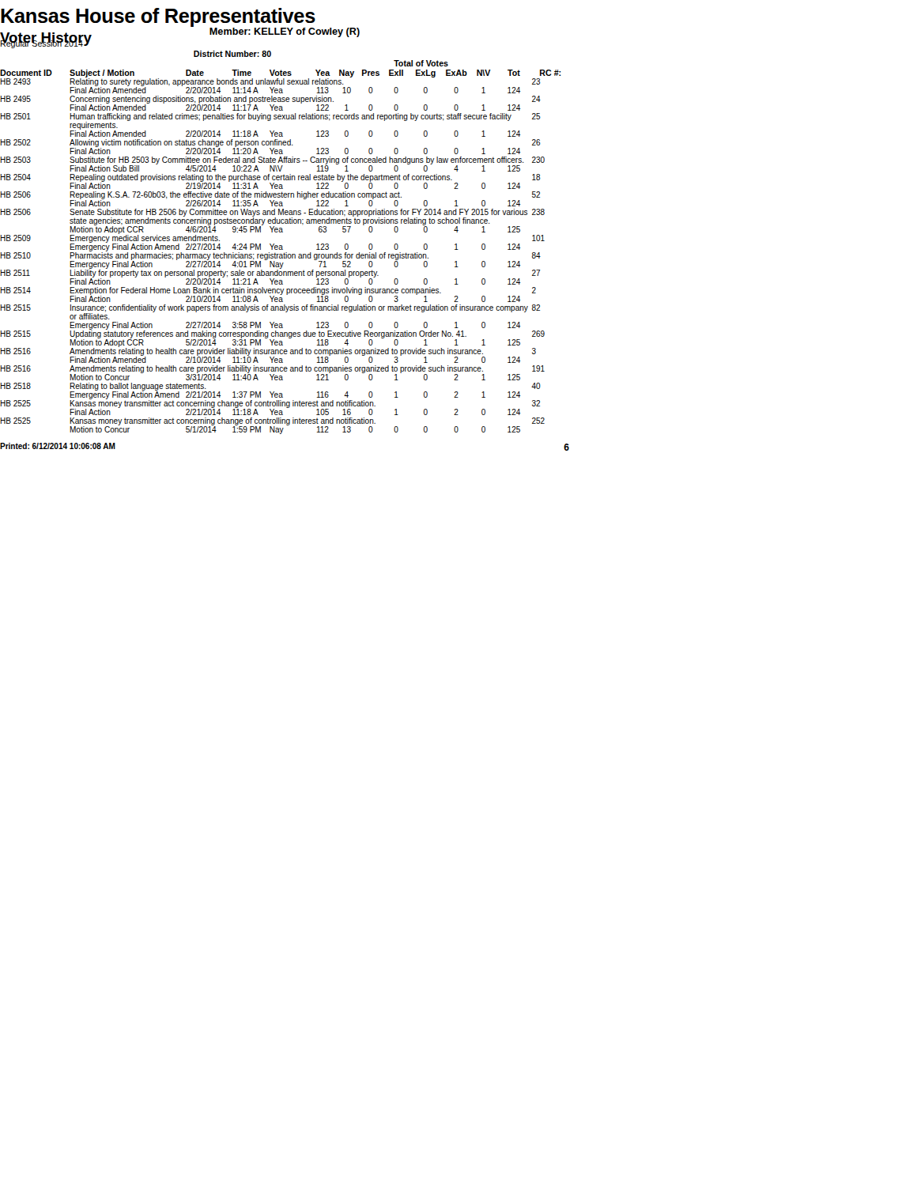Kansas House of Representatives
Voter History
Member: KELLEY of Cowley (R)
Regular Session 2014
District Number: 80
| | Total of Votes | |
| Document ID | Subject / Motion | Date | Time | Votes | Yea | Nay | Pres | ExII | ExLg | ExAb | N\V | Tot | RC #: |
| HB 2493 | Relating to surety regulation, appearance bonds and unlawful sexual relations. | 23 |
| | Final Action Amended | 2/20/2014 | 11:14 A | Yea | 113 | 10 | 0 | 0 | 0 | 0 | 1 | 124 | |
| HB 2495 | Concerning sentencing dispositions, probation and postrelease supervision. | 24 |
| | Final Action Amended | 2/20/2014 | 11:17 A | Yea | 122 | 1 | 0 | 0 | 0 | 0 | 1 | 124 | |
| HB 2501 | Human trafficking and related crimes; penalties for buying sexual relations; records and reporting by courts; staff secure facility requirements. | 25 |
| | Final Action Amended | 2/20/2014 | 11:18 A | Yea | 123 | 0 | 0 | 0 | 0 | 0 | 1 | 124 | |
| HB 2502 | Allowing victim notification on status change of person confined. | 26 |
| | Final Action | 2/20/2014 | 11:20 A | Yea | 123 | 0 | 0 | 0 | 0 | 0 | 1 | 124 | |
| HB 2503 | Substitute for HB 2503 by Committee on Federal and State Affairs -- Carrying of concealed handguns by law enforcement officers. | 230 |
| | Final Action Sub Bill | 4/5/2014 | 10:22 A | N\V | 119 | 1 | 0 | 0 | 0 | 4 | 1 | 125 | |
| HB 2504 | Repealing outdated provisions relating to the purchase of certain real estate by the department of corrections. | 18 |
| | Final Action | 2/19/2014 | 11:31 A | Yea | 122 | 0 | 0 | 0 | 0 | 2 | 0 | 124 | |
| HB 2506 | Repealing K.S.A. 72-60b03, the effective date of the midwestern higher education compact act. | 52 |
| | Final Action | 2/26/2014 | 11:35 A | Yea | 122 | 1 | 0 | 0 | 0 | 1 | 0 | 124 | |
| HB 2506 | Senate Substitute for HB 2506 by Committee on Ways and Means - Education; appropriations for FY 2014 and FY 2015 for various state agencies; amendments concerning postsecondary education; amendments to provisions relating to school finance. | 238 |
| | Motion to Adopt CCR | 4/6/2014 | 9:45 PM | Yea | 63 | 57 | 0 | 0 | 0 | 4 | 1 | 125 | |
| HB 2509 | Emergency medical services amendments. | 101 |
| | Emergency Final Action Amend | 2/27/2014 | 4:24 PM | Yea | 123 | 0 | 0 | 0 | 0 | 1 | 0 | 124 | |
| HB 2510 | Pharmacists and pharmacies; pharmacy technicians; registration and grounds for denial of registration. | 84 |
| | Emergency Final Action | 2/27/2014 | 4:01 PM | Nay | 71 | 52 | 0 | 0 | 0 | 1 | 0 | 124 | |
| HB 2511 | Liability for property tax on personal property; sale or abandonment of personal property. | 27 |
| | Final Action | 2/20/2014 | 11:21 A | Yea | 123 | 0 | 0 | 0 | 0 | 1 | 0 | 124 | |
| HB 2514 | Exemption for Federal Home Loan Bank in certain insolvency proceedings involving insurance companies. | 2 |
| | Final Action | 2/10/2014 | 11:08 A | Yea | 118 | 0 | 0 | 3 | 1 | 2 | 0 | 124 | |
| HB 2515 | Insurance; confidentiality of work papers from analysis of analysis of financial regulation or market regulation of insurance company or affiliates. | 82 |
| | Emergency Final Action | 2/27/2014 | 3:58 PM | Yea | 123 | 0 | 0 | 0 | 0 | 1 | 0 | 124 | |
| HB 2515 | Updating statutory references and making corresponding changes due to Executive Reorganization Order No. 41. | 269 |
| | Motion to Adopt CCR | 5/2/2014 | 3:31 PM | Yea | 118 | 4 | 0 | 0 | 1 | 1 | 1 | 125 | |
| HB 2516 | Amendments relating to health care provider liability insurance and to companies organized to provide such insurance. | 3 |
| | Final Action Amended | 2/10/2014 | 11:10 A | Yea | 118 | 0 | 0 | 3 | 1 | 2 | 0 | 124 | |
| HB 2516 | Amendments relating to health care provider liability insurance and to companies organized to provide such insurance. | 191 |
| | Motion to Concur | 3/31/2014 | 11:40 A | Yea | 121 | 0 | 0 | 1 | 0 | 2 | 1 | 125 | |
| HB 2518 | Relating to ballot language statements. | 40 |
| | Emergency Final Action Amend | 2/21/2014 | 1:37 PM | Yea | 116 | 4 | 0 | 1 | 0 | 2 | 1 | 124 | |
| HB 2525 | Kansas money transmitter act concerning change of controlling interest and notification. | 32 |
| | Final Action | 2/21/2014 | 11:18 A | Yea | 105 | 16 | 0 | 1 | 0 | 2 | 0 | 124 | |
| HB 2525 | Kansas money transmitter act concerning change of controlling interest and notification. | 252 |
| | Motion to Concur | 5/1/2014 | 1:59 PM | Nay | 112 | 13 | 0 | 0 | 0 | 0 | 0 | 125 | |
Printed: 6/12/2014 10:06:08 AM 6